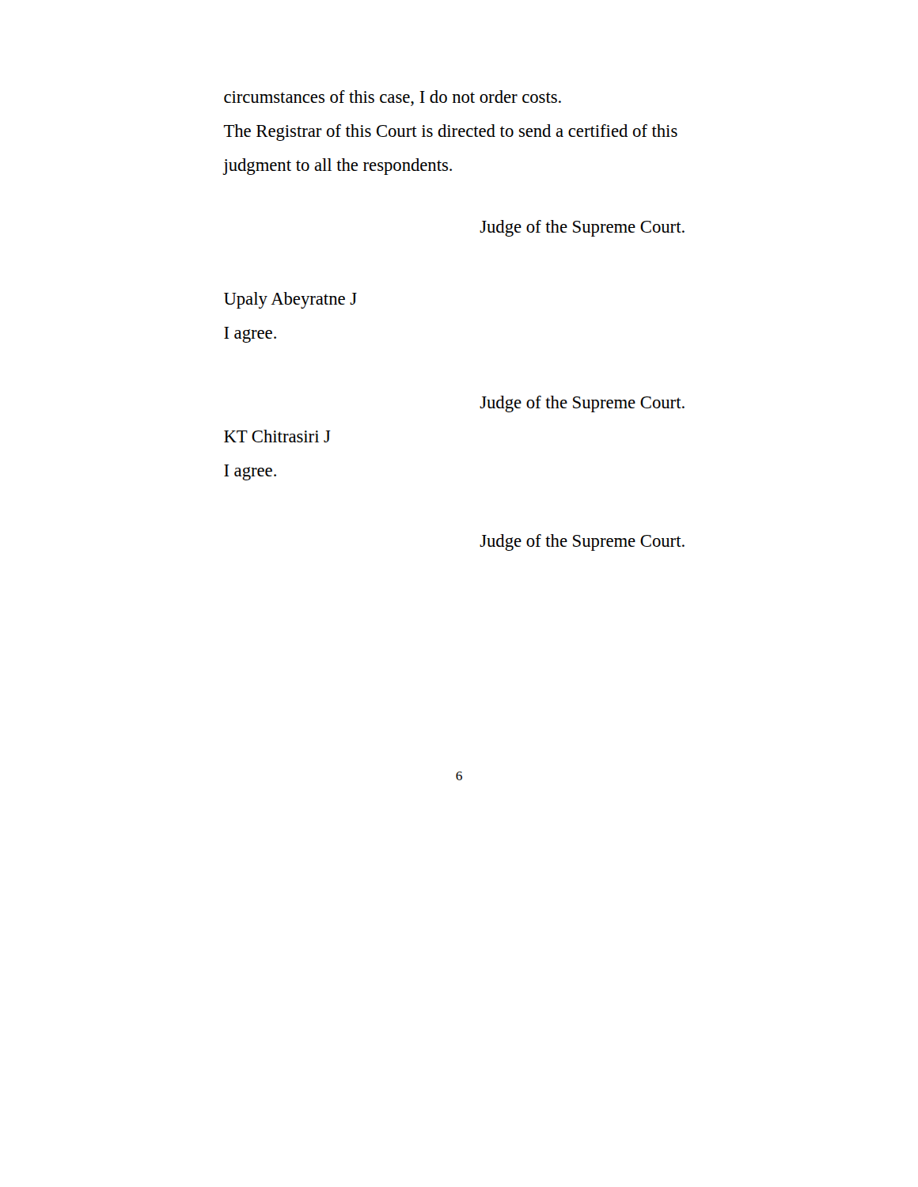circumstances of this case, I do not order costs.
The Registrar of this Court is directed to send a certified of this judgment to all the respondents.
Judge of the Supreme Court.
Upaly Abeyratne J
I agree.
Judge of the Supreme Court.
KT Chitrasiri J
I agree.
Judge of the Supreme Court.
6